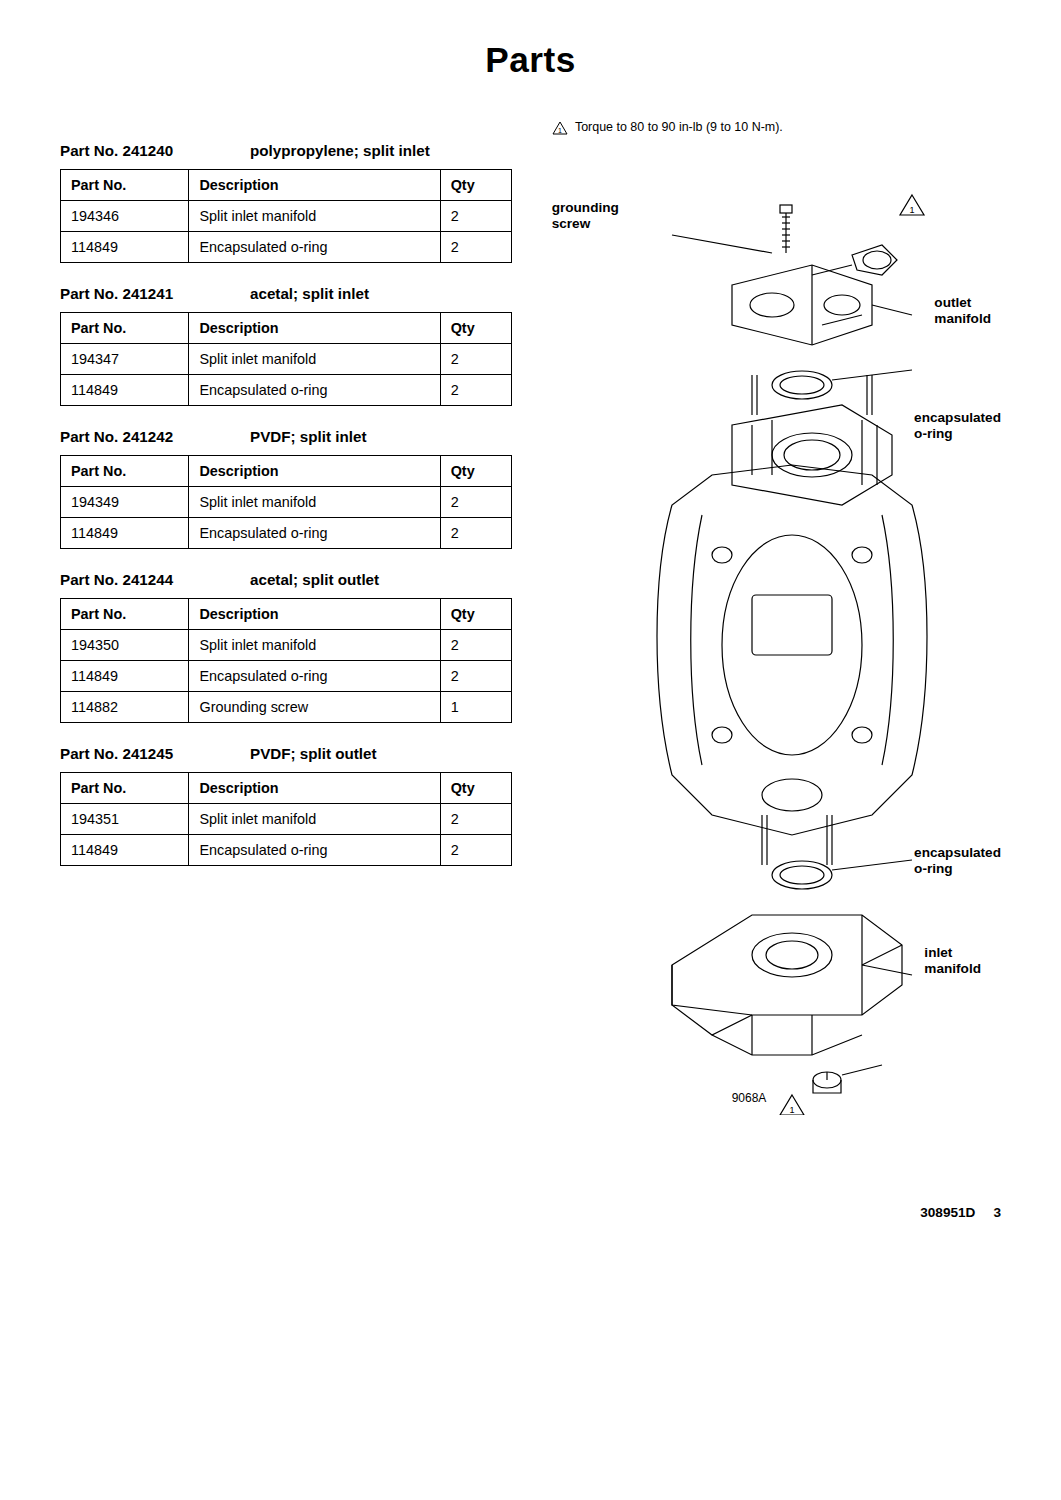Parts
Part No. 241240polypropylene; split inlet
| Part No. | Description | Qty |
| --- | --- | --- |
| 194346 | Split inlet manifold | 2 |
| 114849 | Encapsulated o-ring | 2 |
Part No. 241241acetal; split inlet
| Part No. | Description | Qty |
| --- | --- | --- |
| 194347 | Split inlet manifold | 2 |
| 114849 | Encapsulated o-ring | 2 |
Part No. 241242 PVDF; split inlet
| Part No. | Description | Qty |
| --- | --- | --- |
| 194349 | Split inlet manifold | 2 |
| 114849 | Encapsulated o-ring | 2 |
Part No. 241244acetal; split outlet
| Part No. | Description | Qty |
| --- | --- | --- |
| 194350 | Split inlet manifold | 2 |
| 114849 | Encapsulated o-ring | 2 |
| 114882 | Grounding screw | 1 |
Part No. 241245 PVDF; split outlet
| Part No. | Description | Qty |
| --- | --- | --- |
| 194351 | Split inlet manifold | 2 |
| 114849 | Encapsulated o-ring | 2 |
1 Torque to 80 to 90 in-lb (9 to 10 N-m).
grounding
screw
outlet
manifold
encapsulated
o-ring
encapsulated
o-ring
inlet
manifold
1 1
9068A
308951D3